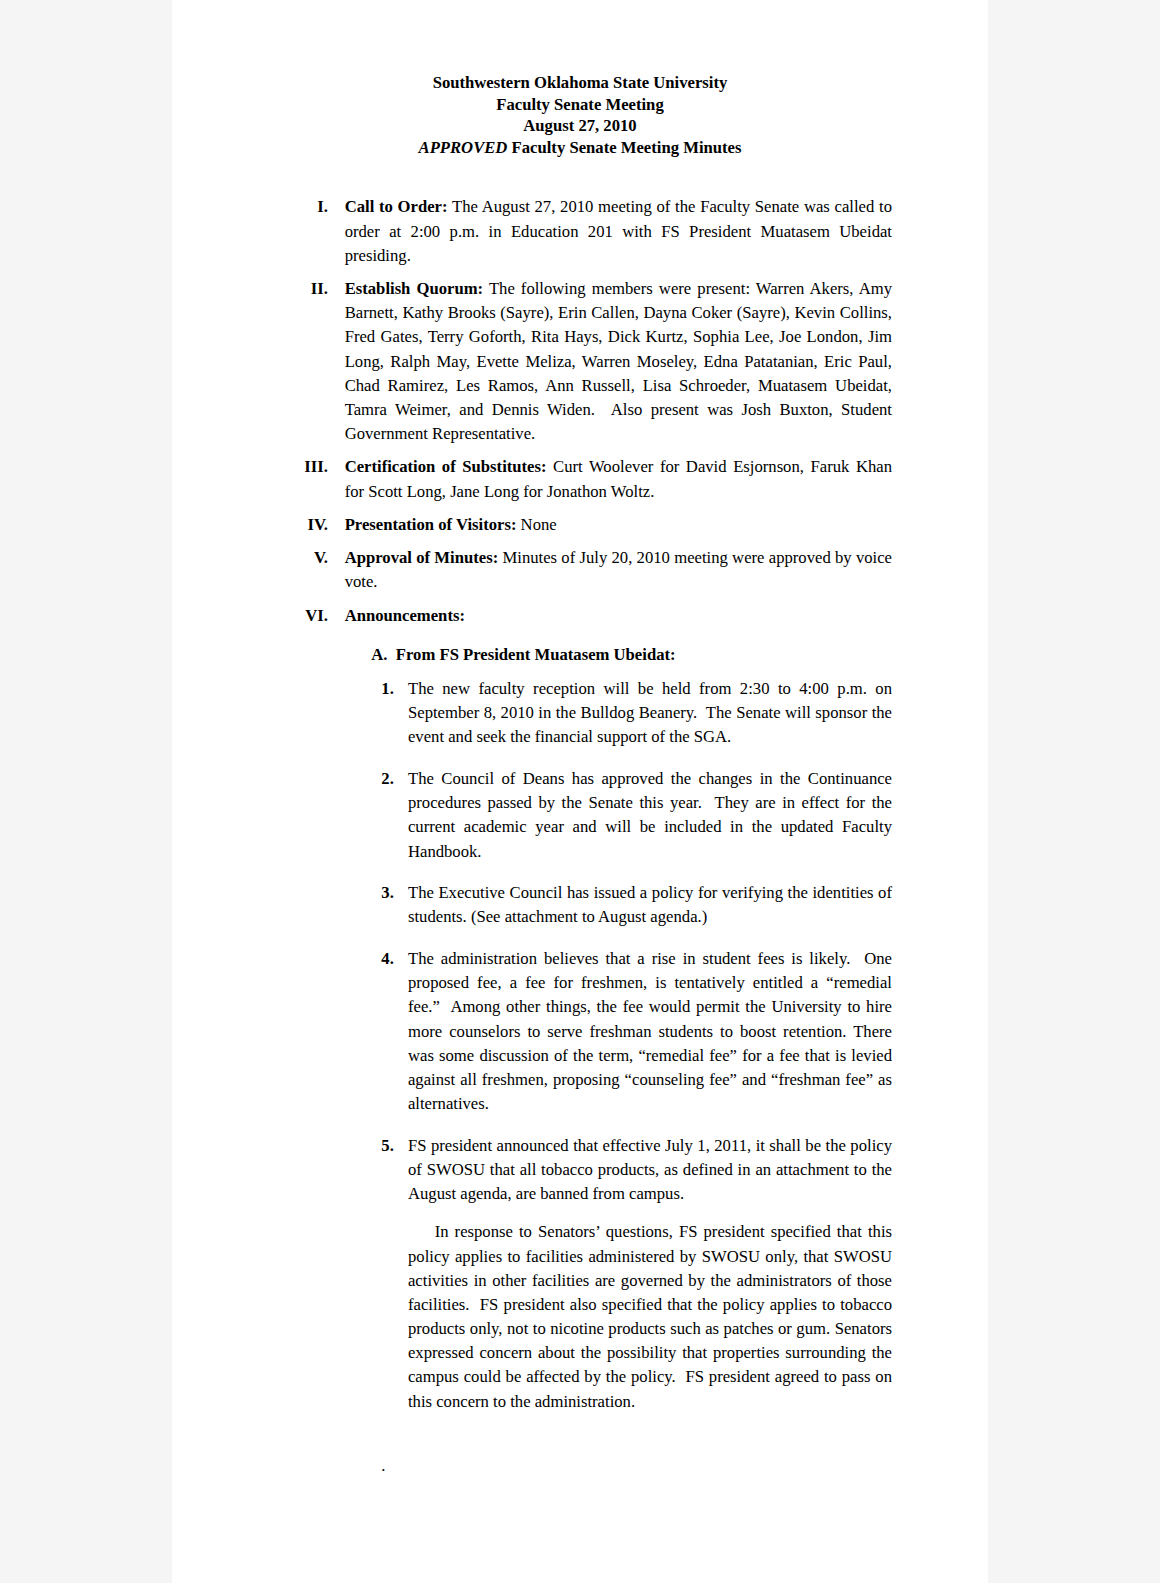Southwestern Oklahoma State University Faculty Senate Meeting August 27, 2010 APPROVED Faculty Senate Meeting Minutes
Call to Order: The August 27, 2010 meeting of the Faculty Senate was called to order at 2:00 p.m. in Education 201 with FS President Muatasem Ubeidat presiding.
Establish Quorum: The following members were present: Warren Akers, Amy Barnett, Kathy Brooks (Sayre), Erin Callen, Dayna Coker (Sayre), Kevin Collins, Fred Gates, Terry Goforth, Rita Hays, Dick Kurtz, Sophia Lee, Joe London, Jim Long, Ralph May, Evette Meliza, Warren Moseley, Edna Patatanian, Eric Paul, Chad Ramirez, Les Ramos, Ann Russell, Lisa Schroeder, Muatasem Ubeidat, Tamra Weimer, and Dennis Widen. Also present was Josh Buxton, Student Government Representative.
Certification of Substitutes: Curt Woolever for David Esjornson, Faruk Khan for Scott Long, Jane Long for Jonathon Woltz.
Presentation of Visitors: None
Approval of Minutes: Minutes of July 20, 2010 meeting were approved by voice vote.
Announcements:
A. From FS President Muatasem Ubeidat:
The new faculty reception will be held from 2:30 to 4:00 p.m. on September 8, 2010 in the Bulldog Beanery. The Senate will sponsor the event and seek the financial support of the SGA.
The Council of Deans has approved the changes in the Continuance procedures passed by the Senate this year. They are in effect for the current academic year and will be included in the updated Faculty Handbook.
The Executive Council has issued a policy for verifying the identities of students. (See attachment to August agenda.)
The administration believes that a rise in student fees is likely. One proposed fee, a fee for freshmen, is tentatively entitled a “remedial fee.” Among other things, the fee would permit the University to hire more counselors to serve freshman students to boost retention. There was some discussion of the term, “remedial fee” for a fee that is levied against all freshmen, proposing “counseling fee” and “freshman fee” as alternatives.
FS president announced that effective July 1, 2011, it shall be the policy of SWOSU that all tobacco products, as defined in an attachment to the August agenda, are banned from campus.
In response to Senators’ questions, FS president specified that this policy applies to facilities administered by SWOSU only, that SWOSU activities in other facilities are governed by the administrators of those facilities. FS president also specified that the policy applies to tobacco products only, not to nicotine products such as patches or gum. Senators expressed concern about the possibility that properties surrounding the campus could be affected by the policy. FS president agreed to pass on this concern to the administration.
.